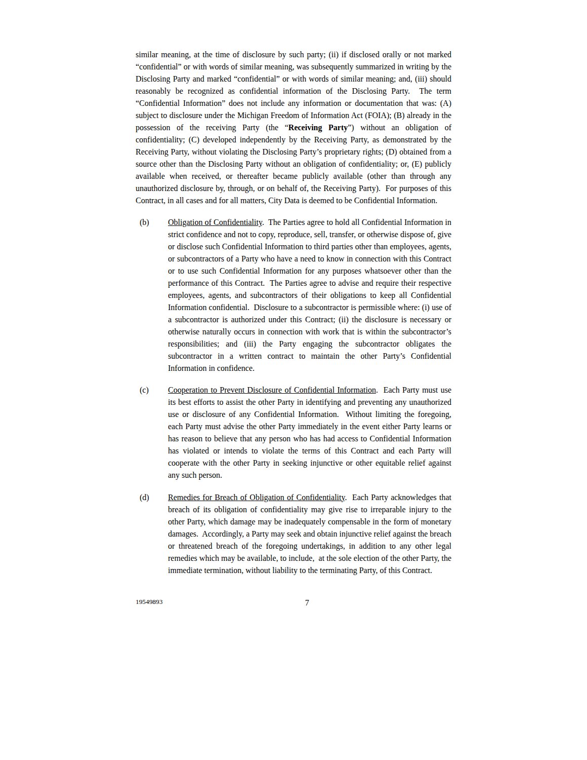similar meaning, at the time of disclosure by such party; (ii) if disclosed orally or not marked “confidential” or with words of similar meaning, was subsequently summarized in writing by the Disclosing Party and marked “confidential” or with words of similar meaning; and, (iii) should reasonably be recognized as confidential information of the Disclosing Party. The term “Confidential Information” does not include any information or documentation that was: (A) subject to disclosure under the Michigan Freedom of Information Act (FOIA); (B) already in the possession of the receiving Party (the “Receiving Party”) without an obligation of confidentiality; (C) developed independently by the Receiving Party, as demonstrated by the Receiving Party, without violating the Disclosing Party’s proprietary rights; (D) obtained from a source other than the Disclosing Party without an obligation of confidentiality; or, (E) publicly available when received, or thereafter became publicly available (other than through any unauthorized disclosure by, through, or on behalf of, the Receiving Party). For purposes of this Contract, in all cases and for all matters, City Data is deemed to be Confidential Information.
(b)
Obligation of Confidentiality. The Parties agree to hold all Confidential Information in strict confidence and not to copy, reproduce, sell, transfer, or otherwise dispose of, give or disclose such Confidential Information to third parties other than employees, agents, or subcontractors of a Party who have a need to know in connection with this Contract or to use such Confidential Information for any purposes whatsoever other than the performance of this Contract. The Parties agree to advise and require their respective employees, agents, and subcontractors of their obligations to keep all Confidential Information confidential. Disclosure to a subcontractor is permissible where: (i) use of a subcontractor is authorized under this Contract; (ii) the disclosure is necessary or otherwise naturally occurs in connection with work that is within the subcontractor’s responsibilities; and (iii) the Party engaging the subcontractor obligates the subcontractor in a written contract to maintain the other Party’s Confidential Information in confidence.
(c)
Cooperation to Prevent Disclosure of Confidential Information. Each Party must use its best efforts to assist the other Party in identifying and preventing any unauthorized use or disclosure of any Confidential Information. Without limiting the foregoing, each Party must advise the other Party immediately in the event either Party learns or has reason to believe that any person who has had access to Confidential Information has violated or intends to violate the terms of this Contract and each Party will cooperate with the other Party in seeking injunctive or other equitable relief against any such person.
(d)
Remedies for Breach of Obligation of Confidentiality. Each Party acknowledges that breach of its obligation of confidentiality may give rise to irreparable injury to the other Party, which damage may be inadequately compensable in the form of monetary damages. Accordingly, a Party may seek and obtain injunctive relief against the breach or threatened breach of the foregoing undertakings, in addition to any other legal remedies which may be available, to include, at the sole election of the other Party, the immediate termination, without liability to the terminating Party, of this Contract.
19549893 7